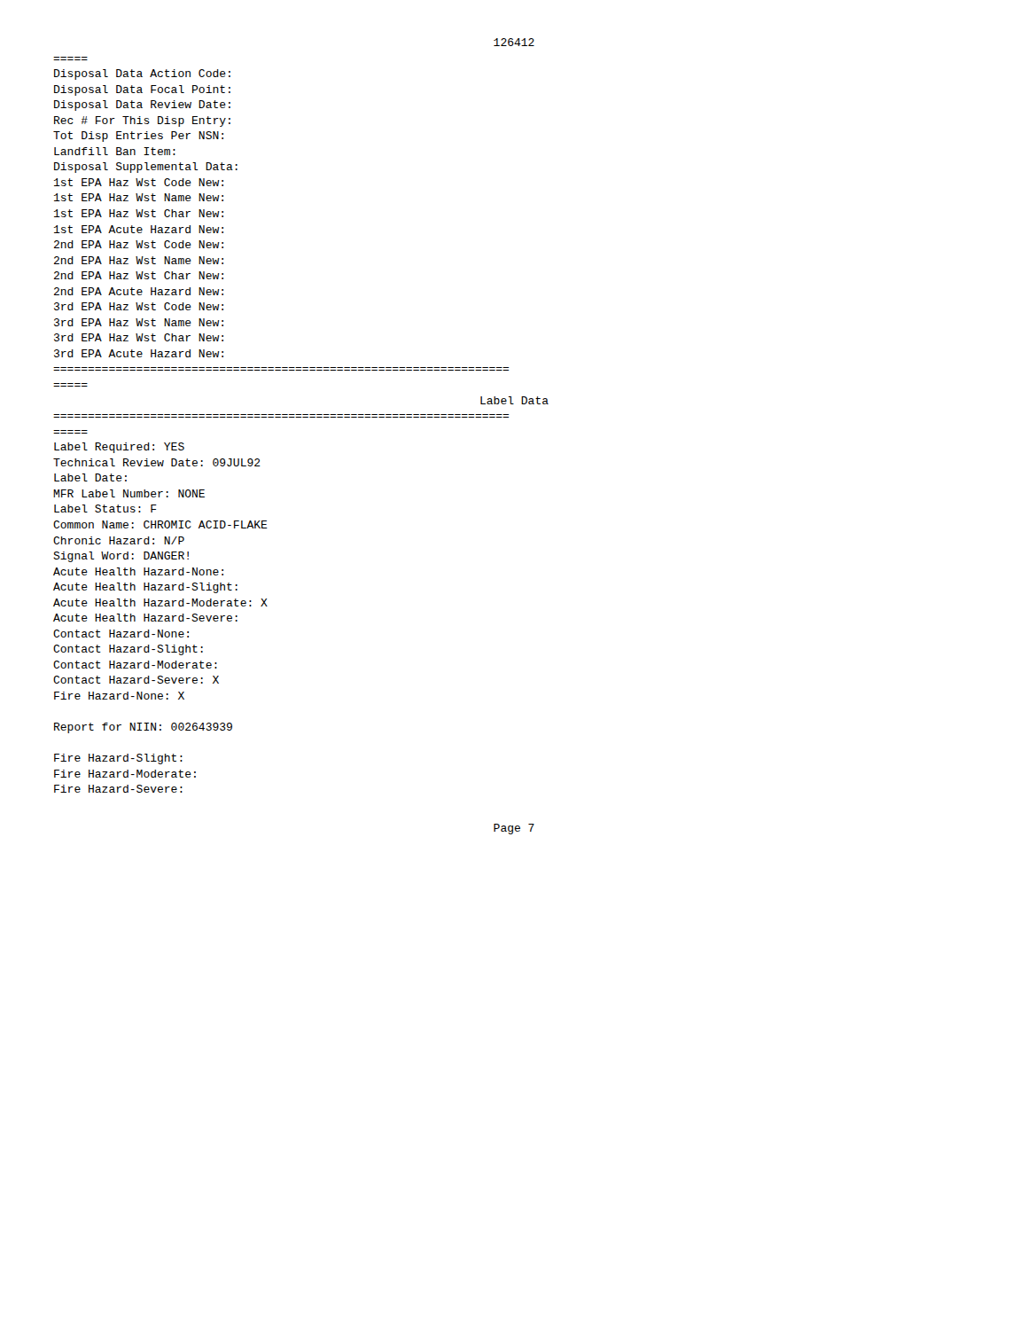126412
=====
Disposal Data Action Code:
Disposal Data Focal Point:
Disposal Data Review Date:
Rec # For This Disp Entry:
Tot Disp Entries Per NSN:
Landfill Ban Item:
Disposal Supplemental Data:
1st EPA Haz Wst Code New:
1st EPA Haz Wst Name New:
1st EPA Haz Wst Char New:
1st EPA Acute Hazard New:
2nd EPA Haz Wst Code New:
2nd EPA Haz Wst Name New:
2nd EPA Haz Wst Char New:
2nd EPA Acute Hazard New:
3rd EPA Haz Wst Code New:
3rd EPA Haz Wst Name New:
3rd EPA Haz Wst Char New:
3rd EPA Acute Hazard New:
==================================================================
=====
Label Data
==================================================================
=====
Label Required: YES
Technical Review Date: 09JUL92
Label Date:
MFR Label Number: NONE
Label Status: F
Common Name: CHROMIC ACID-FLAKE
Chronic Hazard: N/P
Signal Word: DANGER!
Acute Health Hazard-None:
Acute Health Hazard-Slight:
Acute Health Hazard-Moderate: X
Acute Health Hazard-Severe:
Contact Hazard-None:
Contact Hazard-Slight:
Contact Hazard-Moderate:
Contact Hazard-Severe: X
Fire Hazard-None: X

Report for NIIN: 002643939

Fire Hazard-Slight:
Fire Hazard-Moderate:
Fire Hazard-Severe:
Page 7